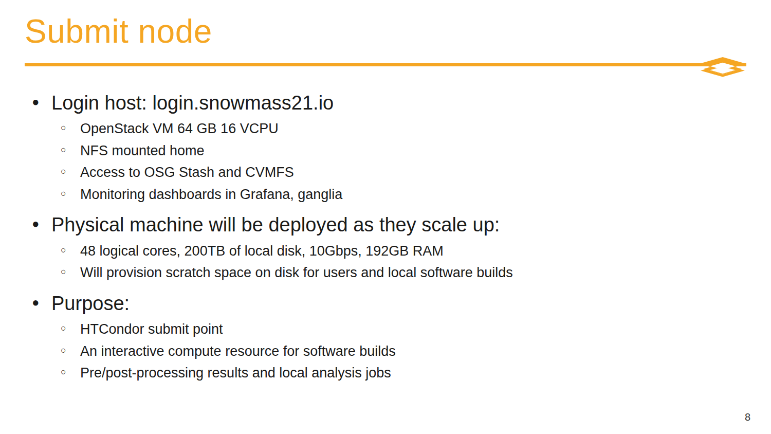Submit node
Login host: login.snowmass21.io
OpenStack VM 64 GB 16 VCPU
NFS mounted home
Access to OSG Stash and CVMFS
Monitoring dashboards in Grafana, ganglia
Physical machine will be deployed as they scale up:
48 logical cores, 200TB of local disk, 10Gbps, 192GB RAM
Will provision scratch space on disk for users and local software builds
Purpose:
HTCondor submit point
An interactive compute resource for software builds
Pre/post-processing results and local analysis jobs
8